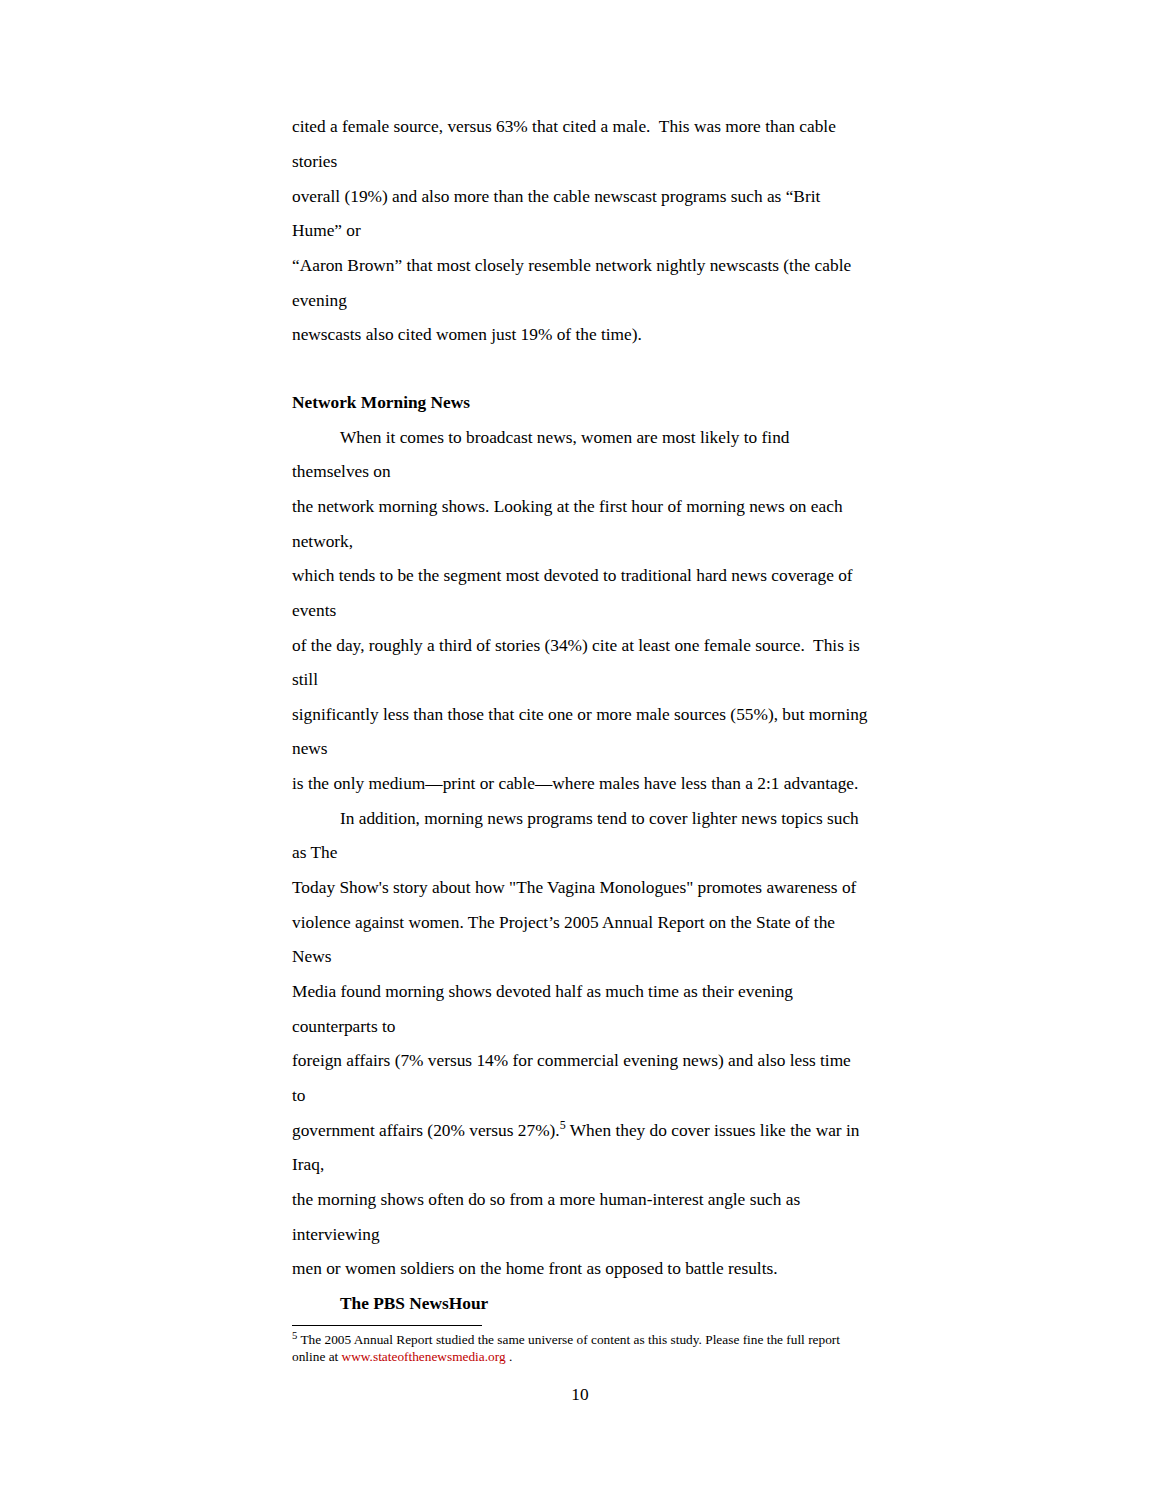cited a female source, versus 63% that cited a male. This was more than cable stories
overall (19%) and also more than the cable newscast programs such as “Brit Hume” or
“Aaron Brown” that most closely resemble network nightly newscasts (the cable evening
newscasts also cited women just 19% of the time).
Network Morning News
When it comes to broadcast news, women are most likely to find themselves on
the network morning shows. Looking at the first hour of morning news on each network,
which tends to be the segment most devoted to traditional hard news coverage of events
of the day, roughly a third of stories (34%) cite at least one female source. This is still
significantly less than those that cite one or more male sources (55%), but morning news
is the only medium—print or cable—where males have less than a 2:1 advantage.
In addition, morning news programs tend to cover lighter news topics such as The
Today Show's story about how "The Vagina Monologues" promotes awareness of
violence against women. The Project’s 2005 Annual Report on the State of the News
Media found morning shows devoted half as much time as their evening counterparts to
foreign affairs (7% versus 14% for commercial evening news) and also less time to
government affairs (20% versus 27%).5 When they do cover issues like the war in Iraq,
the morning shows often do so from a more human-interest angle such as interviewing
men or women soldiers on the home front as opposed to battle results.
The PBS NewsHour
5 The 2005 Annual Report studied the same universe of content as this study. Please fine the full report online at www.stateofthenewsmedia.org .
10